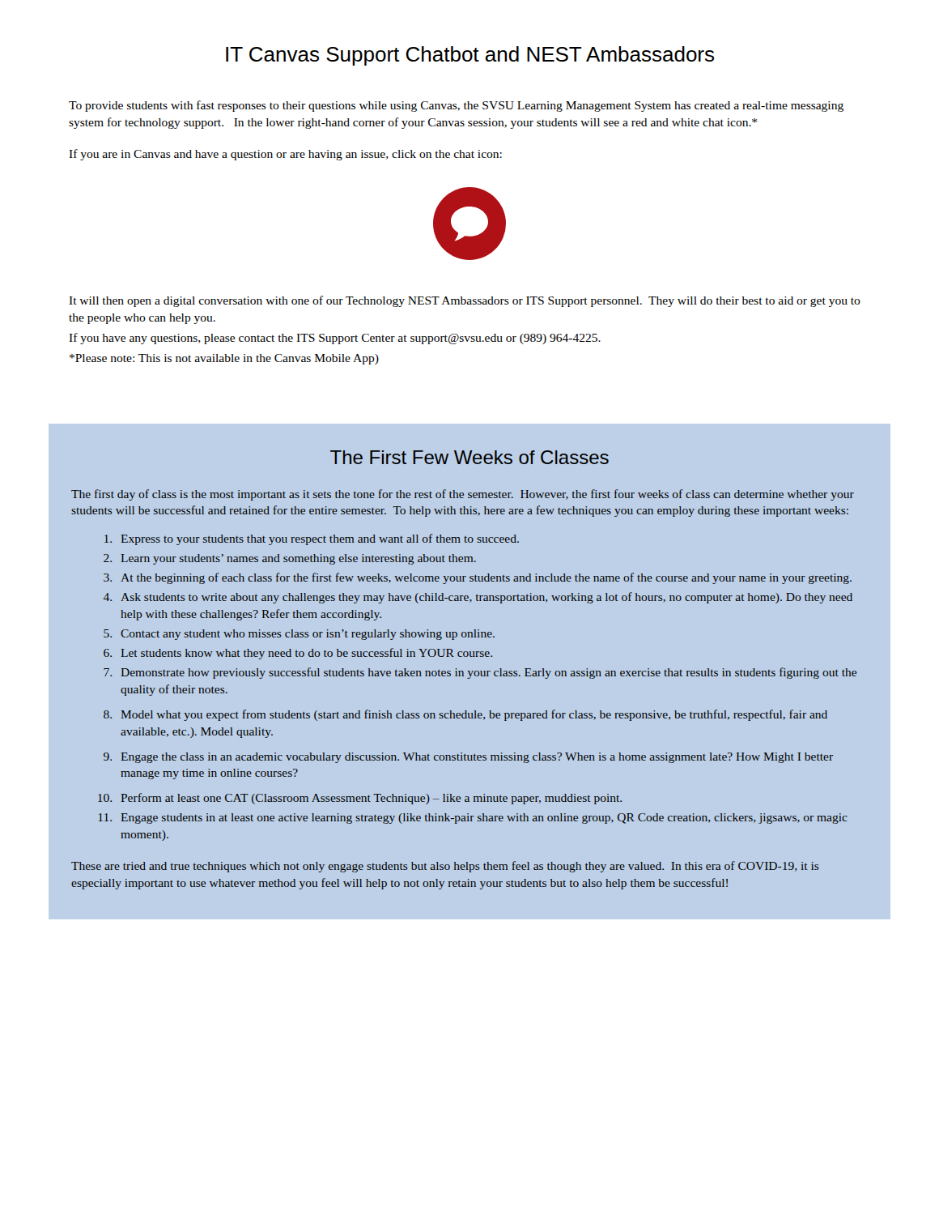IT Canvas Support Chatbot and NEST Ambassadors
To provide students with fast responses to their questions while using Canvas, the SVSU Learning Management System has created a real-time messaging system for technology support. In the lower right-hand corner of your Canvas session, your students will see a red and white chat icon.*
If you are in Canvas and have a question or are having an issue, click on the chat icon:
It will then open a digital conversation with one of our Technology NEST Ambassadors or ITS Support personnel. They will do their best to aid or get you to the people who can help you.
If you have any questions, please contact the ITS Support Center at support@svsu.edu or (989) 964-4225.
*Please note: This is not available in the Canvas Mobile App)
The First Few Weeks of Classes
The first day of class is the most important as it sets the tone for the rest of the semester. However, the first four weeks of class can determine whether your students will be successful and retained for the entire semester. To help with this, here are a few techniques you can employ during these important weeks:
Express to your students that you respect them and want all of them to succeed.
Learn your students’ names and something else interesting about them.
At the beginning of each class for the first few weeks, welcome your students and include the name of the course and your name in your greeting.
Ask students to write about any challenges they may have (child-care, transportation, working a lot of hours, no computer at home). Do they need help with these challenges? Refer them accordingly.
Contact any student who misses class or isn’t regularly showing up online.
Let students know what they need to do to be successful in YOUR course.
Demonstrate how previously successful students have taken notes in your class. Early on assign an exercise that results in students figuring out the quality of their notes.
Model what you expect from students (start and finish class on schedule, be prepared for class, be responsive, be truthful, respectful, fair and available, etc.). Model quality.
Engage the class in an academic vocabulary discussion. What constitutes missing class? When is a home assignment late? How Might I better manage my time in online courses?
Perform at least one CAT (Classroom Assessment Technique) – like a minute paper, muddiest point.
Engage students in at least one active learning strategy (like think-pair share with an online group, QR Code creation, clickers, jigsaws, or magic moment).
These are tried and true techniques which not only engage students but also helps them feel as though they are valued. In this era of COVID-19, it is especially important to use whatever method you feel will help to not only retain your students but to also help them be successful!